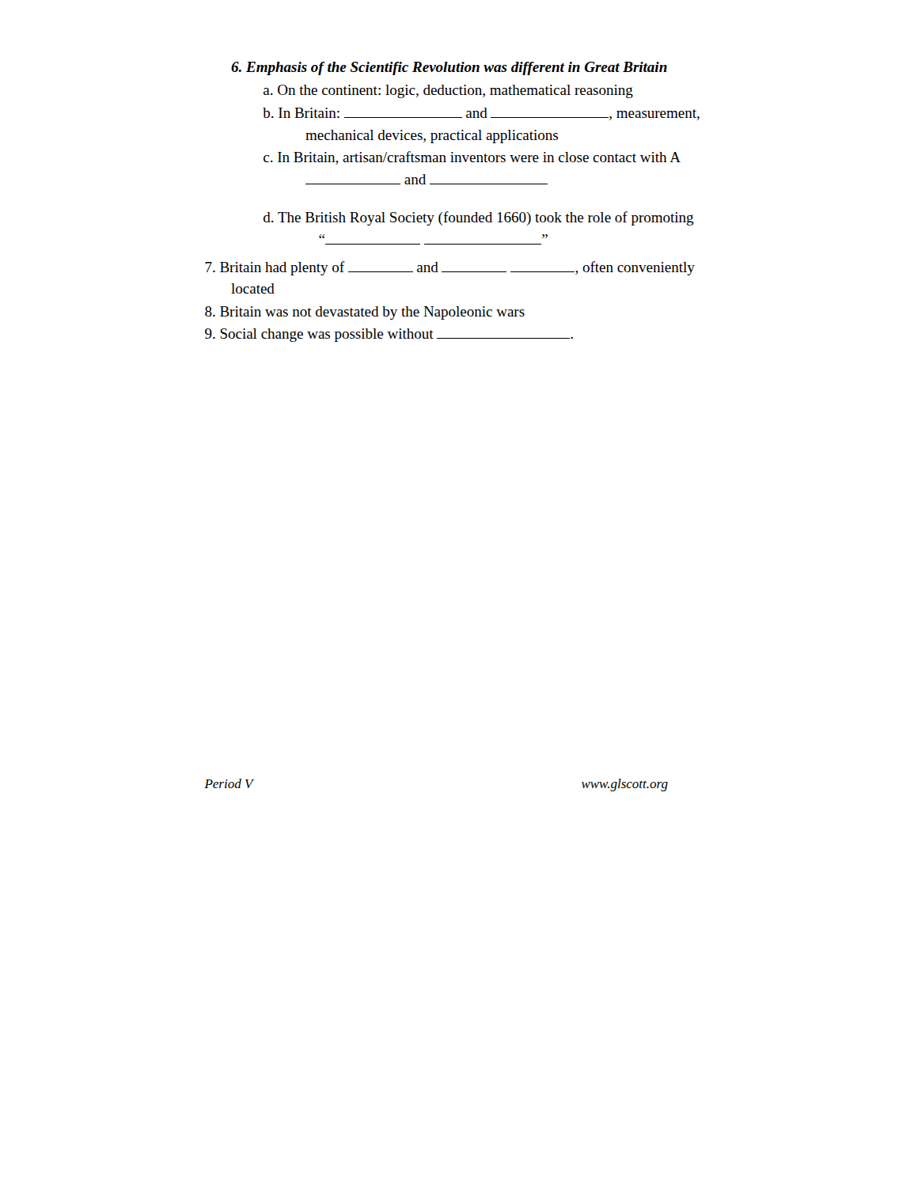6. Emphasis of the Scientific Revolution was different in Great Britain
a. On the continent: logic, deduction, mathematical reasoning
b. In Britain: and , measurement, mechanical devices, practical applications
c. In Britain, artisan/craftsman inventors were in close contact with A and
d. The British Royal Society (founded 1660) took the role of promoting “ ”
7. Britain had plenty of and , often conveniently located
8. Britain was not devastated by the Napoleonic wars
9. Social change was possible without .
Period V www.glscott.org